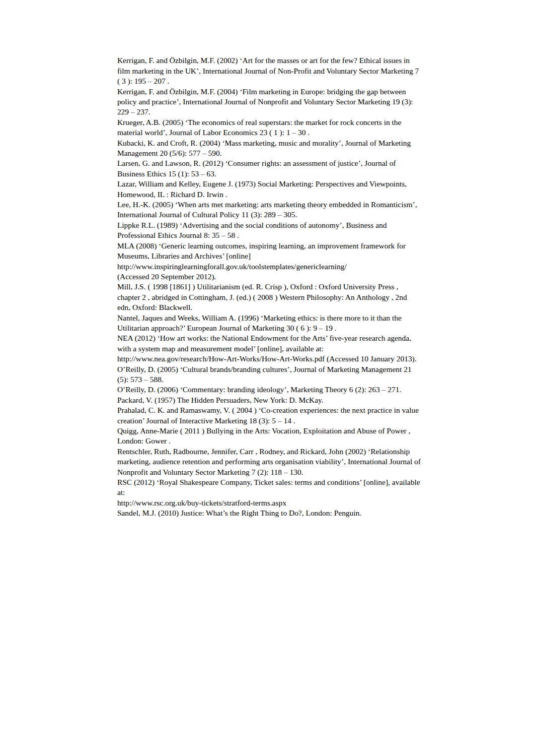Kerrigan, F. and Özbilgin, M.F. (2002) ‘Art for the masses or art for the few? Ethical issues in film marketing in the UK’, International Journal of Non-Profit and Voluntary Sector Marketing 7 ( 3 ): 195 – 207 .
Kerrigan, F. and Özbilgin, M.F. (2004) ‘Film marketing in Europe: bridging the gap between policy and practice’, International Journal of Nonprofit and Voluntary Sector Marketing 19 (3): 229 – 237.
Krueger, A.B. (2005) ‘The economics of real superstars: the market for rock concerts in the material world’, Journal of Labor Economics 23 ( 1 ): 1 – 30 .
Kubacki, K. and Croft, R. (2004) ‘Mass marketing, music and morality’, Journal of Marketing Management 20 (5/6): 577 – 590.
Larsen, G. and Lawson, R. (2012) ‘Consumer rights: an assessment of justice’, Journal of Business Ethics 15 (1): 53 – 63.
Lazar, William and Kelley, Eugene J. (1973) Social Marketing: Perspectives and Viewpoints, Homewood, IL : Richard D. Irwin .
Lee, H.-K. (2005) ‘When arts met marketing: arts marketing theory embedded in Romanticism’, International Journal of Cultural Policy 11 (3): 289 – 305.
Lippke R.L. (1989) ‘Advertising and the social conditions of autonomy’, Business and Professional Ethics Journal 8: 35 – 58 .
MLA (2008) ‘Generic learning outcomes, inspiring learning, an improvement framework for Museums, Libraries and Archives’ [online]
http://www.inspiringlearningforall.gov.uk/toolstemplates/genericlearning/
(Accessed 20 September 2012).
Mill, J.S. ( 1998 [1861] ) Utilitarianism (ed. R. Crisp ), Oxford : Oxford University Press , chapter 2 , abridged in Cottingham, J. (ed.) ( 2008 ) Western Philosophy: An Anthology , 2nd edn, Oxford: Blackwell.
Nantel, Jaques and Weeks, William A. (1996) ‘Marketing ethics: is there more to it than the Utilitarian approach?’ European Journal of Marketing 30 ( 6 ): 9 – 19 .
NEA (2012) ‘How art works: the National Endowment for the Arts’ five-year research agenda, with a system map and measurement model’ [online], available at: http://www.nea.gov/research/How-Art-Works/How-Art-Works.pdf (Accessed 10 January 2013).
O’Reilly, D. (2005) ‘Cultural brands/branding cultures’, Journal of Marketing Management 21 (5): 573 – 588.
O’Reilly, D. (2006) ‘Commentary: branding ideology’, Marketing Theory 6 (2): 263 – 271.
Packard, V. (1957) The Hidden Persuaders, New York: D. McKay.
Prahalad, C. K. and Ramaswamy, V. ( 2004 ) ‘Co-creation experiences: the next practice in value creation’ Journal of Interactive Marketing 18 (3): 5 – 14 .
Quigg, Anne-Marie ( 2011 ) Bullying in the Arts: Vocation, Exploitation and Abuse of Power , London: Gower .
Rentschler, Ruth, Radbourne, Jennifer, Carr , Rodney, and Rickard, John (2002) ‘Relationship marketing, audience retention and performing arts organisation viability’, International Journal of Nonprofit and Voluntary Sector Marketing 7 (2): 118 – 130.
RSC (2012) ‘Royal Shakespeare Company, Ticket sales: terms and conditions’ [online], available at:
http://www.rsc.org.uk/buy-tickets/stratford-terms.aspx
Sandel, M.J. (2010) Justice: What’s the Right Thing to Do?, London: Penguin.